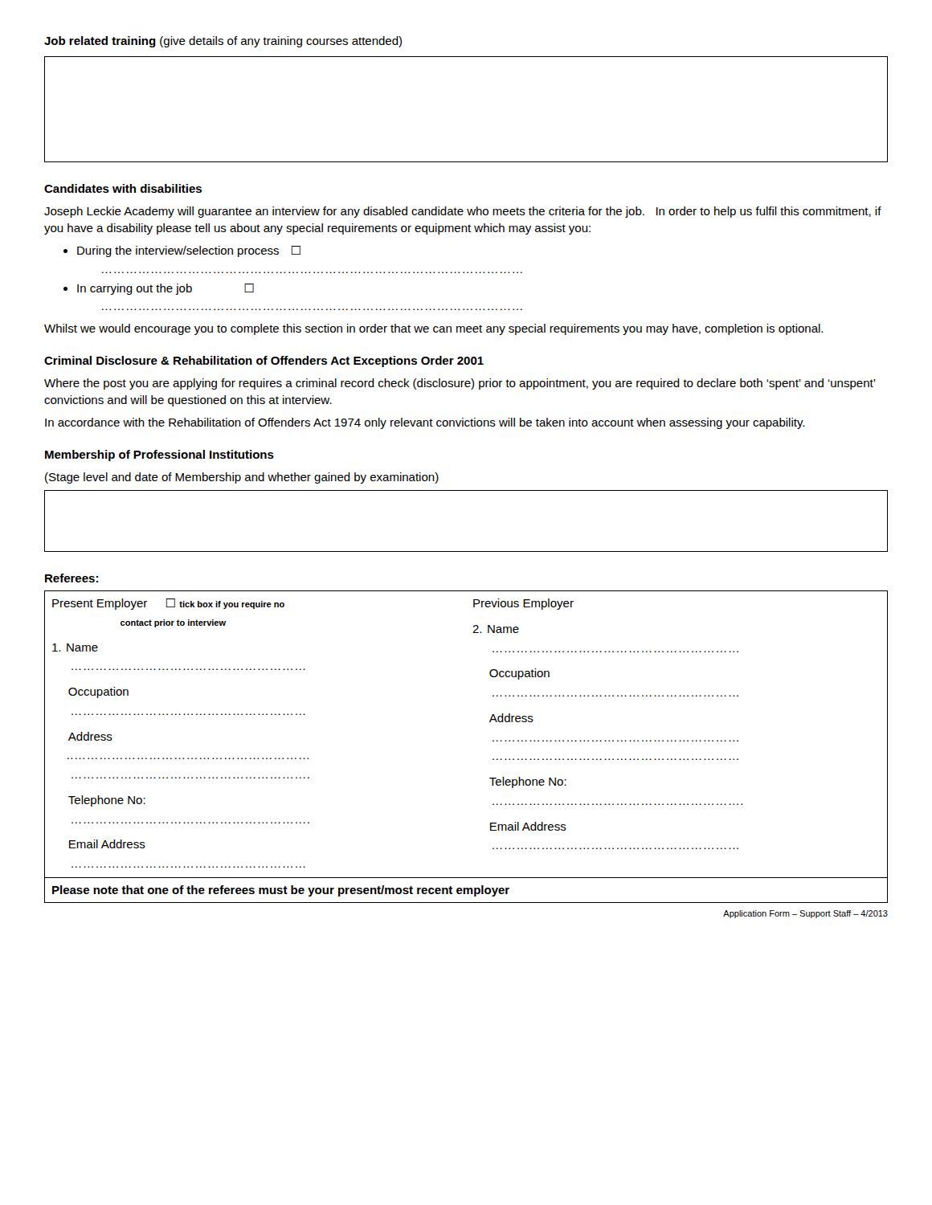Job related training (give details of any training courses attended)
Candidates with disabilities
Joseph Leckie Academy will guarantee an interview for any disabled candidate who meets the criteria for the job. In order to help us fulfil this commitment, if you have a disability please tell us about any special requirements or equipment which may assist you:
During the interview/selection process ☐ …………………………………………………………………………………………
In carrying out the job ☐ …………………………………………………………………………………………
Whilst we would encourage you to complete this section in order that we can meet any special requirements you may have, completion is optional.
Criminal Disclosure & Rehabilitation of Offenders Act Exceptions Order 2001
Where the post you are applying for requires a criminal record check (disclosure) prior to appointment, you are required to declare both ‘spent’ and ‘unspent’ convictions and will be questioned on this at interview.
In accordance with the Rehabilitation of Offenders Act 1974 only relevant convictions will be taken into account when assessing your capability.
Membership of Professional Institutions
(Stage level and date of Membership and whether gained by examination)
Referees:
| Present Employer ☐ tick box if you require no contact prior to interview 1. Name ………………………………………………… Occupation ………………………………………………… Address ..………………………………………………… …………………………………………………. Telephone No: …………………………………………………. Email Address ………………………………………………… | Previous Employer 2. Name …………………………………………………… Occupation …………………………………………………… Address …………………………………………………… …………………………………………………… Telephone No: ……………………………………………………. Email Address …………………………………………………… |
| Please note that one of the referees must be your present/most recent employer |
Application Form – Support Staff – 4/2013